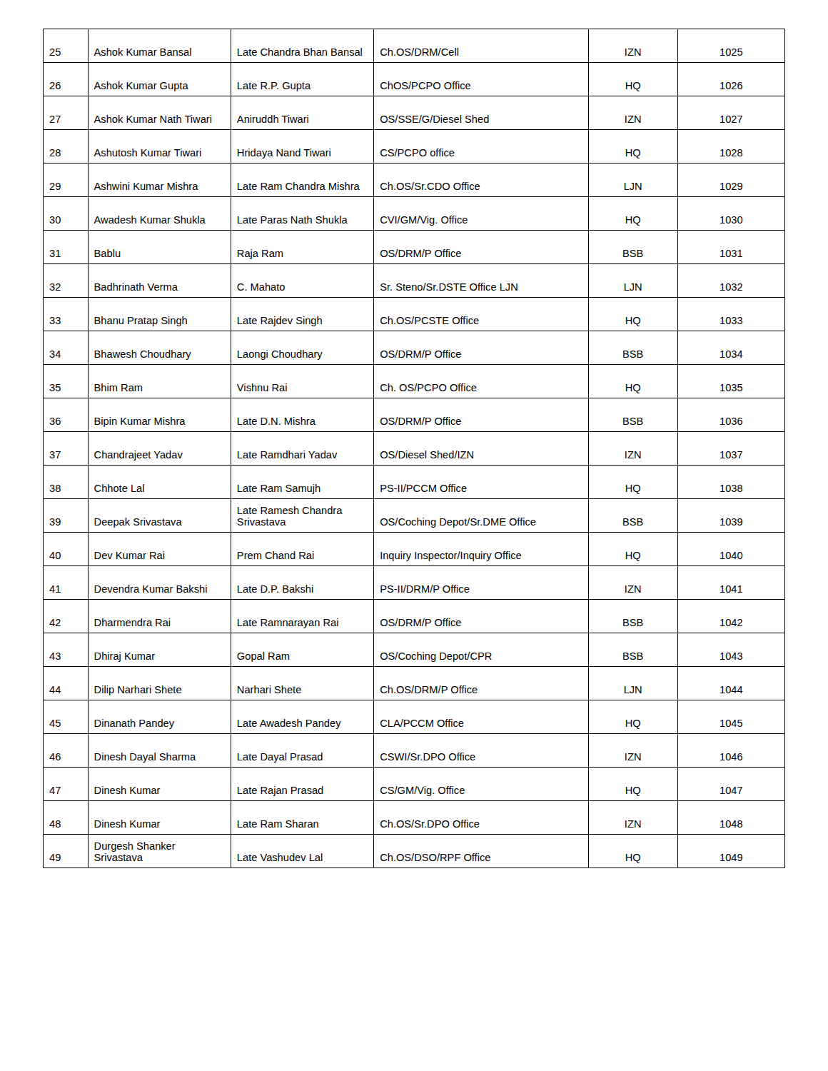| 25 | Ashok Kumar Bansal | Late Chandra Bhan Bansal | Ch.OS/DRM/Cell | IZN | 1025 |
| 26 | Ashok Kumar Gupta | Late R.P. Gupta | ChOS/PCPO Office | HQ | 1026 |
| 27 | Ashok Kumar Nath Tiwari | Aniruddh Tiwari | OS/SSE/G/Diesel Shed | IZN | 1027 |
| 28 | Ashutosh Kumar Tiwari | Hridaya Nand Tiwari | CS/PCPO office | HQ | 1028 |
| 29 | Ashwini Kumar Mishra | Late Ram Chandra Mishra | Ch.OS/Sr.CDO Office | LJN | 1029 |
| 30 | Awadesh Kumar Shukla | Late Paras Nath Shukla | CVI/GM/Vig. Office | HQ | 1030 |
| 31 | Bablu | Raja Ram | OS/DRM/P Office | BSB | 1031 |
| 32 | Badhrinath Verma | C. Mahato | Sr. Steno/Sr.DSTE Office LJN | LJN | 1032 |
| 33 | Bhanu Pratap Singh | Late Rajdev Singh | Ch.OS/PCSTE Office | HQ | 1033 |
| 34 | Bhawesh Choudhary | Laongi Choudhary | OS/DRM/P Office | BSB | 1034 |
| 35 | Bhim Ram | Vishnu Rai | Ch. OS/PCPO Office | HQ | 1035 |
| 36 | Bipin Kumar Mishra | Late D.N. Mishra | OS/DRM/P Office | BSB | 1036 |
| 37 | Chandrajeet Yadav | Late Ramdhari Yadav | OS/Diesel Shed/IZN | IZN | 1037 |
| 38 | Chhote Lal | Late Ram Samujh | PS-II/PCCM Office | HQ | 1038 |
| 39 | Deepak Srivastava | Late Ramesh Chandra Srivastava | OS/Coching Depot/Sr.DME Office | BSB | 1039 |
| 40 | Dev Kumar Rai | Prem Chand Rai | Inquiry Inspector/Inquiry Office | HQ | 1040 |
| 41 | Devendra Kumar Bakshi | Late D.P. Bakshi | PS-II/DRM/P Office | IZN | 1041 |
| 42 | Dharmendra Rai | Late Ramnarayan Rai | OS/DRM/P Office | BSB | 1042 |
| 43 | Dhiraj Kumar | Gopal Ram | OS/Coching Depot/CPR | BSB | 1043 |
| 44 | Dilip Narhari Shete | Narhari Shete | Ch.OS/DRM/P Office | LJN | 1044 |
| 45 | Dinanath Pandey | Late Awadesh Pandey | CLA/PCCM Office | HQ | 1045 |
| 46 | Dinesh Dayal Sharma | Late Dayal Prasad | CSWI/Sr.DPO Office | IZN | 1046 |
| 47 | Dinesh Kumar | Late Rajan Prasad | CS/GM/Vig. Office | HQ | 1047 |
| 48 | Dinesh Kumar | Late Ram Sharan | Ch.OS/Sr.DPO Office | IZN | 1048 |
| 49 | Durgesh Shanker Srivastava | Late Vashudev Lal | Ch.OS/DSO/RPF Office | HQ | 1049 |